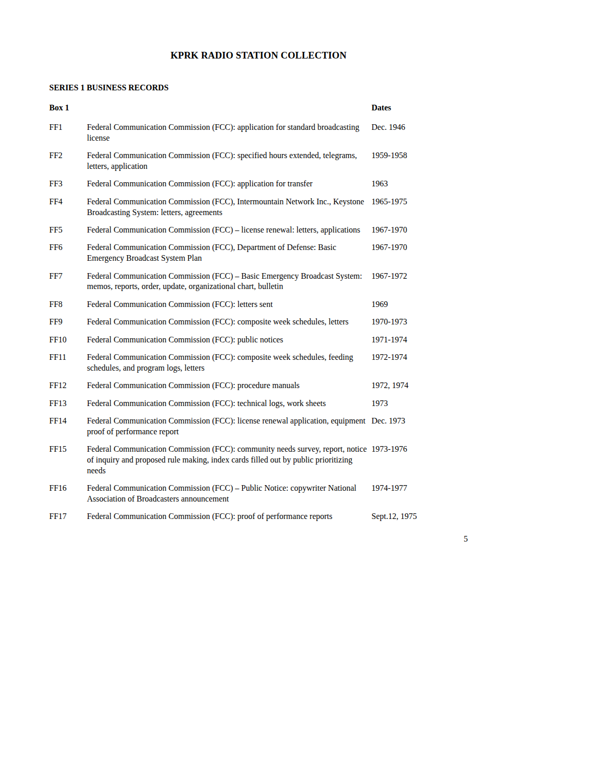KPRK RADIO STATION COLLECTION
SERIES 1 BUSINESS RECORDS
| Box 1 | Dates |
| --- | --- |
| FF1 | Federal Communication Commission (FCC): application for standard broadcasting license | Dec. 1946 |
| FF2 | Federal Communication Commission (FCC): specified hours extended, telegrams, letters, application | 1959-1958 |
| FF3 | Federal Communication Commission (FCC): application for transfer | 1963 |
| FF4 | Federal Communication Commission (FCC), Intermountain Network Inc., Keystone Broadcasting System: letters, agreements | 1965-1975 |
| FF5 | Federal Communication Commission (FCC) – license renewal: letters, applications | 1967-1970 |
| FF6 | Federal Communication Commission (FCC), Department of Defense: Basic Emergency Broadcast System Plan | 1967-1970 |
| FF7 | Federal Communication Commission (FCC) – Basic Emergency Broadcast System: memos, reports, order, update, organizational chart, bulletin | 1967-1972 |
| FF8 | Federal Communication Commission (FCC): letters sent | 1969 |
| FF9 | Federal Communication Commission (FCC): composite week schedules, letters | 1970-1973 |
| FF10 | Federal Communication Commission (FCC): public notices | 1971-1974 |
| FF11 | Federal Communication Commission (FCC): composite week schedules, feeding schedules, and program logs, letters | 1972-1974 |
| FF12 | Federal Communication Commission (FCC): procedure manuals | 1972, 1974 |
| FF13 | Federal Communication Commission (FCC): technical logs, work sheets | 1973 |
| FF14 | Federal Communication Commission (FCC): license renewal application, equipment proof of performance report | Dec. 1973 |
| FF15 | Federal Communication Commission (FCC): community needs survey, report, notice of inquiry and proposed rule making, index cards filled out by public prioritizing needs | 1973-1976 |
| FF16 | Federal Communication Commission (FCC) – Public Notice: copywriter National Association of Broadcasters announcement | 1974-1977 |
| FF17 | Federal Communication Commission (FCC): proof of performance reports | Sept.12, 1975 |
5